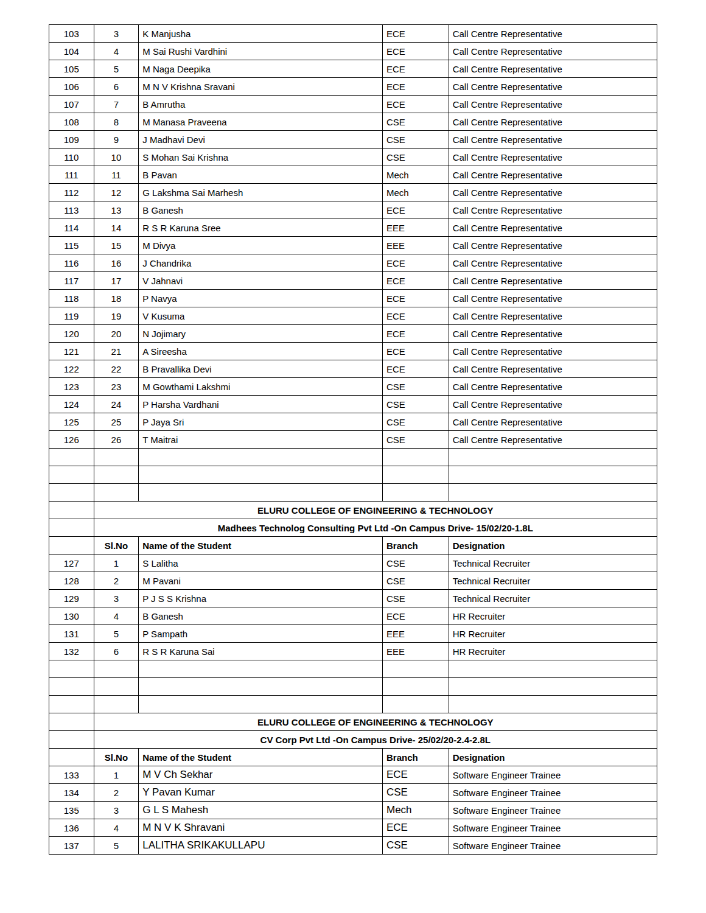| 103 | 3 | K Manjusha | ECE | Call Centre Representative |
| 104 | 4 | M Sai Rushi Vardhini | ECE | Call Centre Representative |
| 105 | 5 | M Naga Deepika | ECE | Call Centre Representative |
| 106 | 6 | M N V Krishna Sravani | ECE | Call Centre Representative |
| 107 | 7 | B Amrutha | ECE | Call Centre Representative |
| 108 | 8 | M Manasa Praveena | CSE | Call Centre Representative |
| 109 | 9 | J Madhavi Devi | CSE | Call Centre Representative |
| 110 | 10 | S Mohan Sai Krishna | CSE | Call Centre Representative |
| 111 | 11 | B Pavan | Mech | Call Centre Representative |
| 112 | 12 | G Lakshma Sai Marhesh | Mech | Call Centre Representative |
| 113 | 13 | B Ganesh | ECE | Call Centre Representative |
| 114 | 14 | R S R Karuna Sree | EEE | Call Centre Representative |
| 115 | 15 | M Divya | EEE | Call Centre Representative |
| 116 | 16 | J Chandrika | ECE | Call Centre Representative |
| 117 | 17 | V Jahnavi | ECE | Call Centre Representative |
| 118 | 18 | P Navya | ECE | Call Centre Representative |
| 119 | 19 | V Kusuma | ECE | Call Centre Representative |
| 120 | 20 | N Jojimary | ECE | Call Centre Representative |
| 121 | 21 | A Sireesha | ECE | Call Centre Representative |
| 122 | 22 | B Pravallika Devi | ECE | Call Centre Representative |
| 123 | 23 | M Gowthami Lakshmi | CSE | Call Centre Representative |
| 124 | 24 | P Harsha Vardhani | CSE | Call Centre Representative |
| 125 | 25 | P Jaya Sri | CSE | Call Centre Representative |
| 126 | 26 | T Maitrai | CSE | Call Centre Representative |
| | ELURU COLLEGE OF ENGINEERING & TECHNOLOGY |
| | Madhees Technolog Consulting Pvt Ltd -On Campus Drive- 15/02/20-1.8L |
| | Sl.No | Name of the Student | Branch | Designation |
| 127 | 1 | S Lalitha | CSE | Technical Recruiter |
| 128 | 2 | M Pavani | CSE | Technical Recruiter |
| 129 | 3 | P J S S Krishna | CSE | Technical Recruiter |
| 130 | 4 | B Ganesh | ECE | HR Recruiter |
| 131 | 5 | P Sampath | EEE | HR Recruiter |
| 132 | 6 | R S R Karuna Sai | EEE | HR Recruiter |
| | ELURU COLLEGE OF ENGINEERING & TECHNOLOGY |
| | CV Corp Pvt Ltd -On Campus Drive- 25/02/20-2.4-2.8L |
| | Sl.No | Name of the Student | Branch | Designation |
| 133 | 1 | M V Ch Sekhar | ECE | Software Engineer Trainee |
| 134 | 2 | Y Pavan Kumar | CSE | Software Engineer Trainee |
| 135 | 3 | G L S Mahesh | Mech | Software Engineer Trainee |
| 136 | 4 | M N V K Shravani | ECE | Software Engineer Trainee |
| 137 | 5 | LALITHA SRIKAKULLAPU | CSE | Software Engineer Trainee |